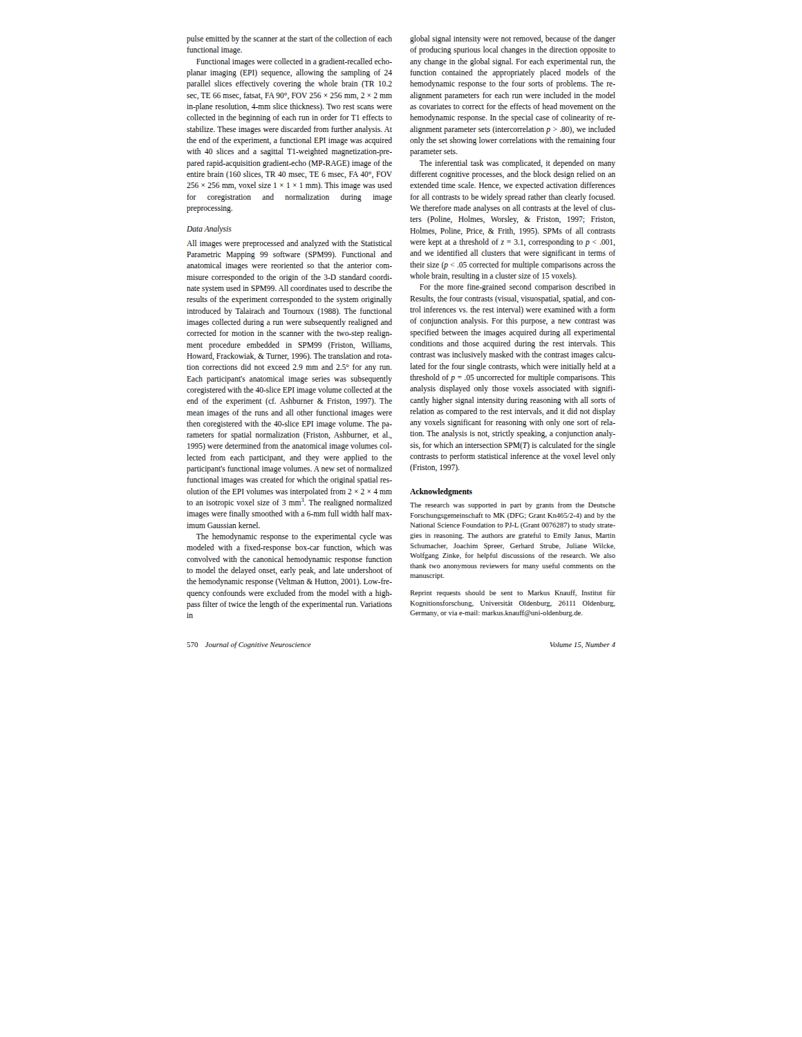pulse emitted by the scanner at the start of the collection of each functional image.
Functional images were collected in a gradient-recalled echo-planar imaging (EPI) sequence, allowing the sampling of 24 parallel slices effectively covering the whole brain (TR 10.2 sec, TE 66 msec, fatsat, FA 90°, FOV 256 × 256 mm, 2 × 2 mm in-plane resolution, 4-mm slice thickness). Two rest scans were collected in the beginning of each run in order for T1 effects to stabilize. These images were discarded from further analysis. At the end of the experiment, a functional EPI image was acquired with 40 slices and a sagittal T1-weighted magnetization-prepared rapid-acquisition gradient-echo (MP-RAGE) image of the entire brain (160 slices, TR 40 msec, TE 6 msec, FA 40°, FOV 256 × 256 mm, voxel size 1 × 1 × 1 mm). This image was used for coregistration and normalization during image preprocessing.
Data Analysis
All images were preprocessed and analyzed with the Statistical Parametric Mapping 99 software (SPM99). Functional and anatomical images were reoriented so that the anterior commisure corresponded to the origin of the 3-D standard coordinate system used in SPM99. All coordinates used to describe the results of the experiment corresponded to the system originally introduced by Talairach and Tournoux (1988). The functional images collected during a run were subsequently realigned and corrected for motion in the scanner with the two-step realignment procedure embedded in SPM99 (Friston, Williams, Howard, Frackowiak, & Turner, 1996). The translation and rotation corrections did not exceed 2.9 mm and 2.5° for any run. Each participant's anatomical image series was subsequently coregistered with the 40-slice EPI image volume collected at the end of the experiment (cf. Ashburner & Friston, 1997). The mean images of the runs and all other functional images were then coregistered with the 40-slice EPI image volume. The parameters for spatial normalization (Friston, Ashburner, et al., 1995) were determined from the anatomical image volumes collected from each participant, and they were applied to the participant's functional image volumes. A new set of normalized functional images was created for which the original spatial resolution of the EPI volumes was interpolated from 2 × 2 × 4 mm to an isotropic voxel size of 3 mm3. The realigned normalized images were finally smoothed with a 6-mm full width half maximum Gaussian kernel.
The hemodynamic response to the experimental cycle was modeled with a fixed-response box-car function, which was convolved with the canonical hemodynamic response function to model the delayed onset, early peak, and late undershoot of the hemodynamic response (Veltman & Hutton, 2001). Low-frequency confounds were excluded from the model with a high-pass filter of twice the length of the experimental run. Variations in
global signal intensity were not removed, because of the danger of producing spurious local changes in the direction opposite to any change in the global signal. For each experimental run, the function contained the appropriately placed models of the hemodynamic response to the four sorts of problems. The realignment parameters for each run were included in the model as covariates to correct for the effects of head movement on the hemodynamic response. In the special case of colinearity of realignment parameter sets (intercorrelation p > .80), we included only the set showing lower correlations with the remaining four parameter sets.
The inferential task was complicated, it depended on many different cognitive processes, and the block design relied on an extended time scale. Hence, we expected activation differences for all contrasts to be widely spread rather than clearly focused. We therefore made analyses on all contrasts at the level of clusters (Poline, Holmes, Worsley, & Friston, 1997; Friston, Holmes, Poline, Price, & Frith, 1995). SPMs of all contrasts were kept at a threshold of z = 3.1, corresponding to p < .001, and we identified all clusters that were significant in terms of their size (p < .05 corrected for multiple comparisons across the whole brain, resulting in a cluster size of 15 voxels).
For the more fine-grained second comparison described in Results, the four contrasts (visual, visuospatial, spatial, and control inferences vs. the rest interval) were examined with a form of conjunction analysis. For this purpose, a new contrast was specified between the images acquired during all experimental conditions and those acquired during the rest intervals. This contrast was inclusively masked with the contrast images calculated for the four single contrasts, which were initially held at a threshold of p = .05 uncorrected for multiple comparisons. This analysis displayed only those voxels associated with significantly higher signal intensity during reasoning with all sorts of relation as compared to the rest intervals, and it did not display any voxels significant for reasoning with only one sort of relation. The analysis is not, strictly speaking, a conjunction analysis, for which an intersection SPM(T) is calculated for the single contrasts to perform statistical inference at the voxel level only (Friston, 1997).
Acknowledgments
The research was supported in part by grants from the Deutsche Forschungsgemeinschaft to MK (DFG; Grant Kn465/2-4) and by the National Science Foundation to PJ-L (Grant 0076287) to study strategies in reasoning. The authors are grateful to Emily Janus, Martin Schumacher, Joachim Spreer, Gerhard Strube, Juliane Wilcke, Wolfgang Zinke, for helpful discussions of the research. We also thank two anonymous reviewers for many useful comments on the manuscript.
Reprint requests should be sent to Markus Knauff, Institut für Kognitionsforschung, Universität Oldenburg, 26111 Oldenburg, Germany, or via e-mail: markus.knauff@uni-oldenburg.de.
570 Journal of Cognitive Neuroscience
Volume 15, Number 4